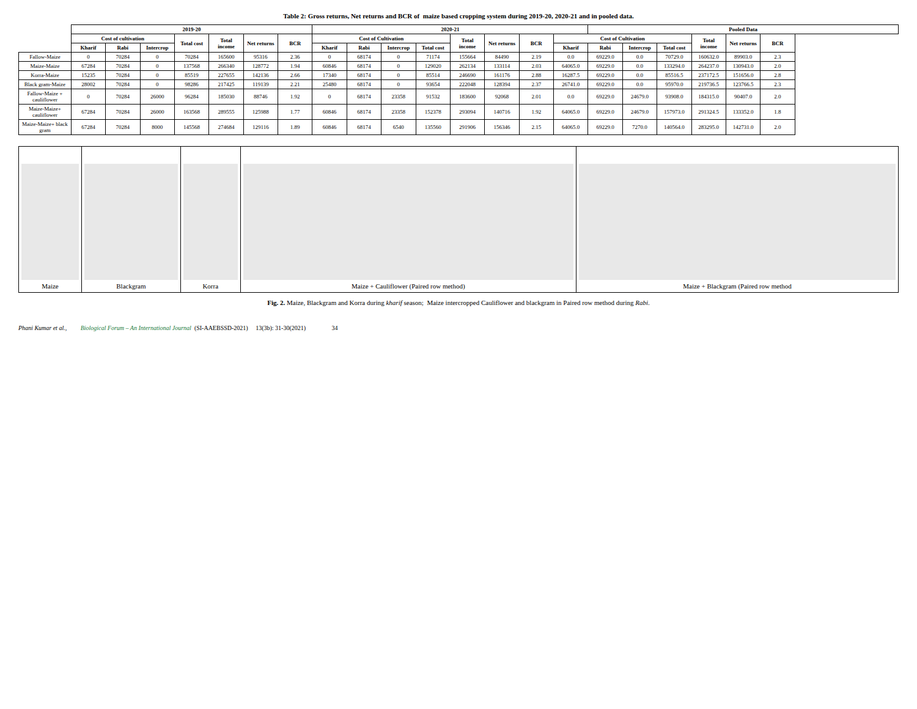Table 2: Gross returns, Net returns and BCR of maize based cropping system during 2019-20, 2020-21 and in pooled data.
| | 2019-20 | 2020-21 | Pooled Data |
| --- | --- | --- | --- |
| Cost of cultivation | Total cost | Total income | Net returns | BCR | Cost of Cultivation | Total income | Net returns | BCR | Cost of Cultivation | Total income | Net returns | BCR |
| Kharif | Rabi | Intercrop | Kharif | Rabi | Intercrop | Total cost | Kharif | Rabi | Intercrop | Total cost |
| Fallow-Maize | 0 | 70284 | 0 | 70284 | 165600 | 95316 | 2.36 | 0 | 68174 | 0 | 71174 | 155664 | 84490 | 2.19 | 0.0 | 69229.0 | 0.0 | 70729.0 | 160632.0 | 89903.0 | 2.3 |
| Maize-Maize | 67284 | 70284 | 0 | 137568 | 266340 | 128772 | 1.94 | 60846 | 68174 | 0 | 129020 | 262134 | 133114 | 2.03 | 64065.0 | 69229.0 | 0.0 | 133294.0 | 264237.0 | 130943.0 | 2.0 |
| Korra-Maize | 15235 | 70284 | 0 | 85519 | 227655 | 142136 | 2.66 | 17340 | 68174 | 0 | 85514 | 246690 | 161176 | 2.88 | 16287.5 | 69229.0 | 0.0 | 85516.5 | 237172.5 | 151656.0 | 2.8 |
| Black gram-Maize | 28002 | 70284 | 0 | 98286 | 217425 | 119139 | 2.21 | 25480 | 68174 | 0 | 93654 | 222048 | 128394 | 2.37 | 26741.0 | 69229.0 | 0.0 | 95970.0 | 219736.5 | 123766.5 | 2.3 |
| Fallow-Maize + cauliflower | 0 | 70284 | 26000 | 96284 | 185030 | 88746 | 1.92 | 0 | 68174 | 23358 | 91532 | 183600 | 92068 | 2.01 | 0.0 | 69229.0 | 24679.0 | 93908.0 | 184315.0 | 90407.0 | 2.0 |
| Maize-Maize+ cauliflower | 67284 | 70284 | 26000 | 163568 | 289555 | 125988 | 1.77 | 60846 | 68174 | 23358 | 152378 | 293094 | 140716 | 1.92 | 64065.0 | 69229.0 | 24679.0 | 157973.0 | 291324.5 | 133352.0 | 1.8 |
| Maize-Maize+ black gram | 67284 | 70284 | 8000 | 145568 | 274684 | 129116 | 1.89 | 60846 | 68174 | 6540 | 135560 | 291906 | 156346 | 2.15 | 64065.0 | 69229.0 | 7270.0 | 140564.0 | 283295.0 | 142731.0 | 2.0 |
| Maize | Blackgram | Korra | Maize + Cauliflower (Paired row method) | Maize + Blackgram (Paired row method |
Fig. 2. Maize, Blackgram and Korra during kharif season; Maize intercropped Cauliflower and blackgram in Paired row method during Rabi.
Phani Kumar et al., Biological Forum – An International Journal (SI-AAEBSSD-2021) 13(3b): 31-30(2021) 34